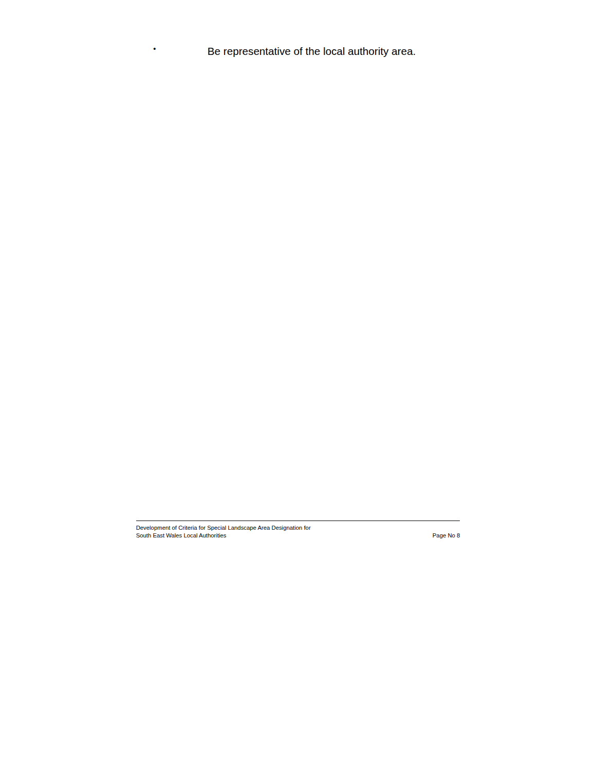Be representative of the local authority area.
Development of Criteria for Special Landscape Area Designation for
South East Wales Local Authorities
Page No 8